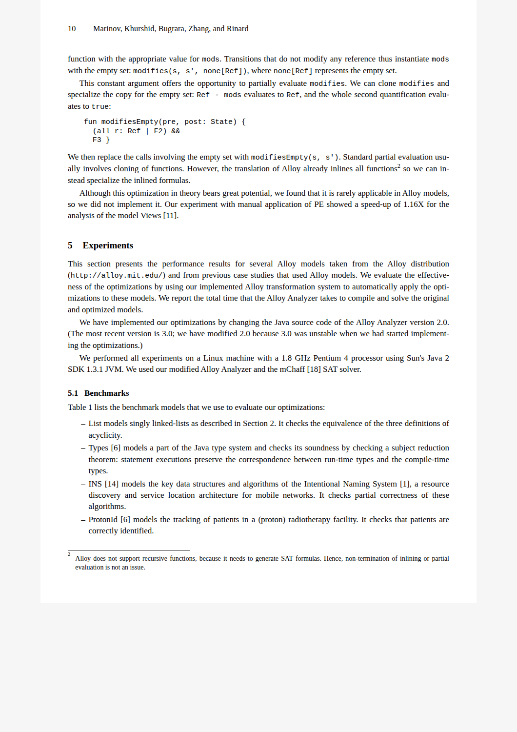10 Marinov, Khurshid, Bugrara, Zhang, and Rinard
function with the appropriate value for mods. Transitions that do not modify any reference thus instantiate mods with the empty set: modifies(s, s', none[Ref]), where none[Ref] represents the empty set.
This constant argument offers the opportunity to partially evaluate modifies. We can clone modifies and specialize the copy for the empty set: Ref - mods evaluates to Ref, and the whole second quantification evaluates to true:
 fun modifiesEmpty(pre, post: State) {
   (all r: Ref | F2) &&
   F3 }
We then replace the calls involving the empty set with modifiesEmpty(s, s'). Standard partial evaluation usually involves cloning of functions. However, the translation of Alloy already inlines all functions2 so we can instead specialize the inlined formulas.
Although this optimization in theory bears great potential, we found that it is rarely applicable in Alloy models, so we did not implement it. Our experiment with manual application of PE showed a speed-up of 1.16X for the analysis of the model Views [11].
5 Experiments
This section presents the performance results for several Alloy models taken from the Alloy distribution (http://alloy.mit.edu/) and from previous case studies that used Alloy models. We evaluate the effectiveness of the optimizations by using our implemented Alloy transformation system to automatically apply the optimizations to these models. We report the total time that the Alloy Analyzer takes to compile and solve the original and optimized models.
We have implemented our optimizations by changing the Java source code of the Alloy Analyzer version 2.0. (The most recent version is 3.0; we have modified 2.0 because 3.0 was unstable when we had started implementing the optimizations.)
We performed all experiments on a Linux machine with a 1.8 GHz Pentium 4 processor using Sun's Java 2 SDK 1.3.1 JVM. We used our modified Alloy Analyzer and the mChaff [18] SAT solver.
5.1 Benchmarks
Table 1 lists the benchmark models that we use to evaluate our optimizations:
List models singly linked-lists as described in Section 2. It checks the equivalence of the three definitions of acyclicity.
Types [6] models a part of the Java type system and checks its soundness by checking a subject reduction theorem: statement executions preserve the correspondence between run-time types and the compile-time types.
INS [14] models the key data structures and algorithms of the Intentional Naming System [1], a resource discovery and service location architecture for mobile networks. It checks partial correctness of these algorithms.
ProtonId [6] models the tracking of patients in a (proton) radiotherapy facility. It checks that patients are correctly identified.
2 Alloy does not support recursive functions, because it needs to generate SAT formulas. Hence, non-termination of inlining or partial evaluation is not an issue.